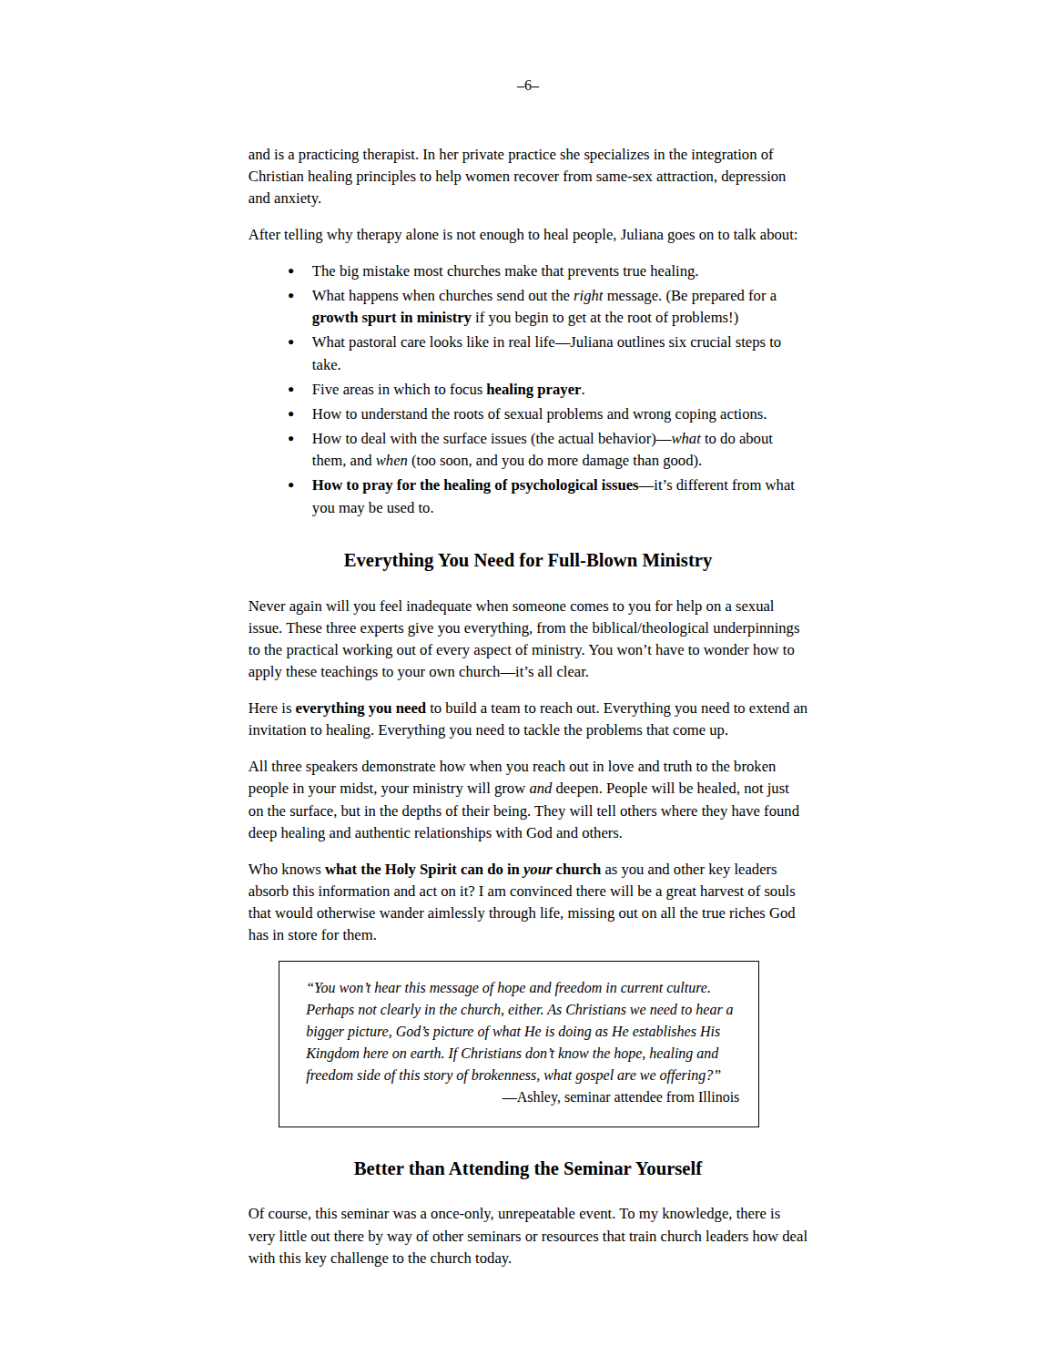–6–
and is a practicing therapist. In her private practice she specializes in the integration of Christian healing principles to help women recover from same-sex attraction, depression and anxiety.
After telling why therapy alone is not enough to heal people, Juliana goes on to talk about:
The big mistake most churches make that prevents true healing.
What happens when churches send out the right message. (Be prepared for a growth spurt in ministry if you begin to get at the root of problems!)
What pastoral care looks like in real life—Juliana outlines six crucial steps to take.
Five areas in which to focus healing prayer.
How to understand the roots of sexual problems and wrong coping actions.
How to deal with the surface issues (the actual behavior)—what to do about them, and when (too soon, and you do more damage than good).
How to pray for the healing of psychological issues—it’s different from what you may be used to.
Everything You Need for Full-Blown Ministry
Never again will you feel inadequate when someone comes to you for help on a sexual issue. These three experts give you everything, from the biblical/theological underpinnings to the practical working out of every aspect of ministry. You won’t have to wonder how to apply these teachings to your own church—it’s all clear.
Here is everything you need to build a team to reach out. Everything you need to extend an invitation to healing. Everything you need to tackle the problems that come up.
All three speakers demonstrate how when you reach out in love and truth to the broken people in your midst, your ministry will grow and deepen. People will be healed, not just on the surface, but in the depths of their being. They will tell others where they have found deep healing and authentic relationships with God and others.
Who knows what the Holy Spirit can do in your church as you and other key leaders absorb this information and act on it? I am convinced there will be a great harvest of souls that would otherwise wander aimlessly through life, missing out on all the true riches God has in store for them.
“You won’t hear this message of hope and freedom in current culture. Perhaps not clearly in the church, either. As Christians we need to hear a bigger picture, God’s picture of what He is doing as He establishes His Kingdom here on earth. If Christians don’t know the hope, healing and freedom side of this story of brokenness, what gospel are we offering?”
—Ashley, seminar attendee from Illinois
Better than Attending the Seminar Yourself
Of course, this seminar was a once-only, unrepeatable event. To my knowledge, there is very little out there by way of other seminars or resources that train church leaders how deal with this key challenge to the church today.